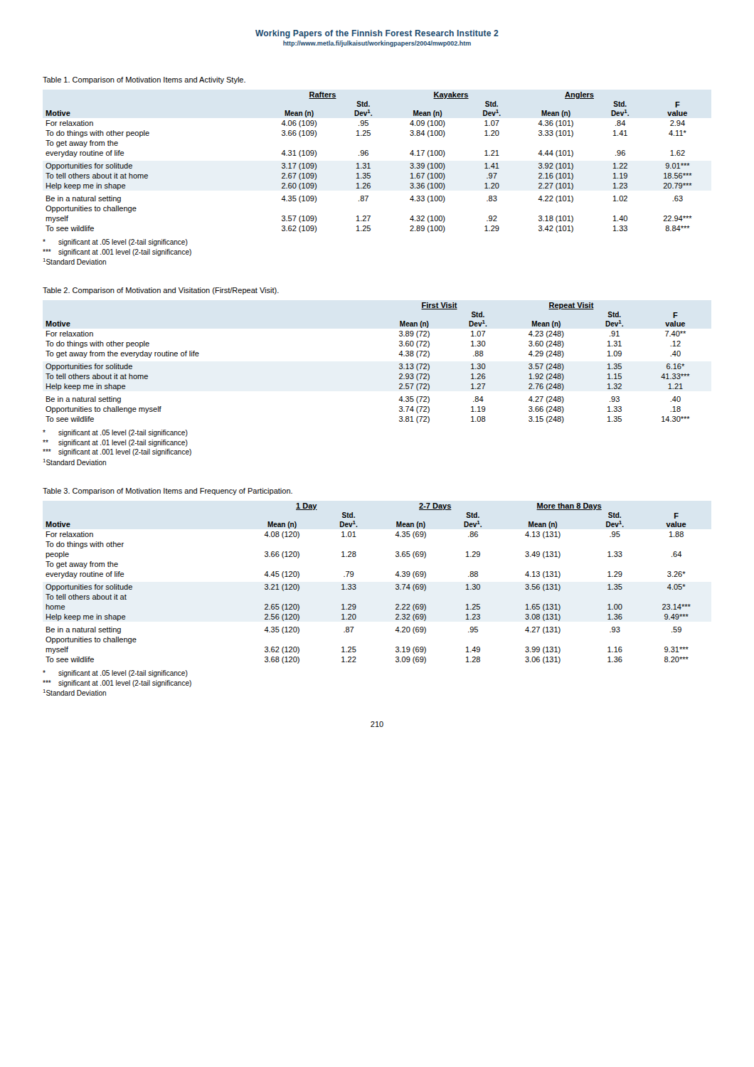Working Papers of the Finnish Forest Research Institute 2
http://www.metla.fi/julkaisut/workingpapers/2004/mwp002.htm
Table 1. Comparison of Motivation Items and Activity Style.
| Motive | Rafters | Kayakers | Anglers | F value |
| Mean (n) | Std. Dev 1 . | Mean (n) | Std. Dev 1 . | Mean (n) | Std. Dev 1 . |
| For relaxation | 4.06 (109) | .95 | 4.09 (100) | 1.07 | 4.36 (101) | .84 | 2.94 |
| To do things with other people | 3.66 (109) | 1.25 | 3.84 (100) | 1.20 | 3.33 (101) | 1.41 | 4.11* |
| To get away from the | | | | | | | |
| everyday routine of life | 4.31 (109) | .96 | 4.17 (100) | 1.21 | 4.44 (101) | .96 | 1.62 |
| Opportunities for solitude | 3.17 (109) | 1.31 | 3.39 (100) | 1.41 | 3.92 (101) | 1.22 | 9.01*** |
| To tell others about it at home | 2.67 (109) | 1.35 | 1.67 (100) | .97 | 2.16 (101) | 1.19 | 18.56*** |
| Help keep me in shape | 2.60 (109) | 1.26 | 3.36 (100) | 1.20 | 2.27 (101) | 1.23 | 20.79*** |
| Be in a natural setting | 4.35 (109) | .87 | 4.33 (100) | .83 | 4.22 (101) | 1.02 | .63 |
| Opportunities to challenge | | | | | | | |
| myself | 3.57 (109) | 1.27 | 4.32 (100) | .92 | 3.18 (101) | 1.40 | 22.94*** |
| To see wildlife | 3.62 (109) | 1.25 | 2.89 (100) | 1.29 | 3.42 (101) | 1.33 | 8.84*** |
*significant at .05 level (2-tail significance)
***significant at .001 level (2-tail significance)
1Standard Deviation
Table 2. Comparison of Motivation and Visitation (First/Repeat Visit).
| Motive | First Visit | Repeat Visit | F value |
| Mean (n) | Std. Dev 1 . | Mean (n) | Std. Dev 1 . |
| For relaxation | 3.89 (72) | 1.07 | 4.23 (248) | .91 | 7.40** |
| To do things with other people | 3.60 (72) | 1.30 | 3.60 (248) | 1.31 | .12 |
| To get away from the everyday routine of life | 4.38 (72) | .88 | 4.29 (248) | 1.09 | .40 |
| Opportunities for solitude | 3.13 (72) | 1.30 | 3.57 (248) | 1.35 | 6.16* |
| To tell others about it at home | 2.93 (72) | 1.26 | 1.92 (248) | 1.15 | 41.33*** |
| Help keep me in shape | 2.57 (72) | 1.27 | 2.76 (248) | 1.32 | 1.21 |
| Be in a natural setting | 4.35 (72) | .84 | 4.27 (248) | .93 | .40 |
| Opportunities to challenge myself | 3.74 (72) | 1.19 | 3.66 (248) | 1.33 | .18 |
| To see wildlife | 3.81 (72) | 1.08 | 3.15 (248) | 1.35 | 14.30*** |
*significant at .05 level (2-tail significance)
**significant at .01 level (2-tail significance)
***significant at .001 level (2-tail significance)
1Standard Deviation
Table 3. Comparison of Motivation Items and Frequency of Participation.
| Motive | 1 Day | 2-7 Days | More than 8 Days | F value |
| Mean (n) | Std. Dev 1 . | Mean (n) | Std. Dev 1 . | Mean (n) | Std. Dev 1 . |
| For relaxation | 4.08 (120) | 1.01 | 4.35 (69) | .86 | 4.13 (131) | .95 | 1.88 |
| To do things with other | | | | | | | |
| people | 3.66 (120) | 1.28 | 3.65 (69) | 1.29 | 3.49 (131) | 1.33 | .64 |
| To get away from the | | | | | | | |
| everyday routine of life | 4.45 (120) | .79 | 4.39 (69) | .88 | 4.13 (131) | 1.29 | 3.26* |
| Opportunities for solitude | 3.21 (120) | 1.33 | 3.74 (69) | 1.30 | 3.56 (131) | 1.35 | 4.05* |
| To tell others about it at | | | | | | | |
| home | 2.65 (120) | 1.29 | 2.22 (69) | 1.25 | 1.65 (131) | 1.00 | 23.14*** |
| Help keep me in shape | 2.56 (120) | 1.20 | 2.32 (69) | 1.23 | 3.08 (131) | 1.36 | 9.49*** |
| Be in a natural setting | 4.35 (120) | .87 | 4.20 (69) | .95 | 4.27 (131) | .93 | .59 |
| Opportunities to challenge | | | | | | | |
| myself | 3.62 (120) | 1.25 | 3.19 (69) | 1.49 | 3.99 (131) | 1.16 | 9.31*** |
| To see wildlife | 3.68 (120) | 1.22 | 3.09 (69) | 1.28 | 3.06 (131) | 1.36 | 8.20*** |
*significant at .05 level (2-tail significance)
***significant at .001 level (2-tail significance)
1Standard Deviation
210